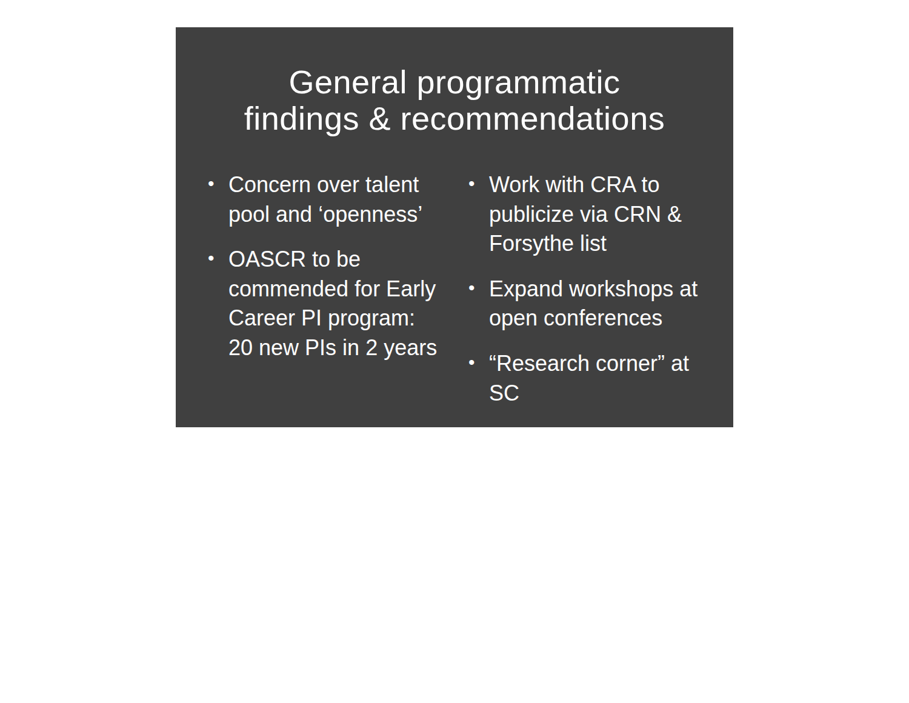General programmatic
findings & recommendations
Concern over talent pool and ‘openness’
OASCR to be commended for Early Career PI program: 20 new PIs in 2 years
Work with CRA to publicize via CRN & Forsythe list
Expand workshops at open conferences
“Research corner” at SC